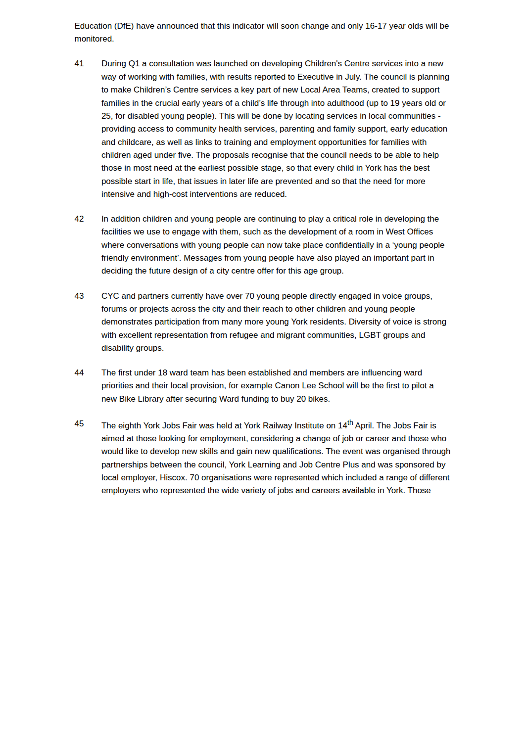Education (DfE) have announced that this indicator will soon change and only 16-17 year olds will be monitored.
During Q1 a consultation was launched on developing Children's Centre services into a new way of working with families, with results reported to Executive in July. The council is planning to make Children’s Centre services a key part of new Local Area Teams, created to support families in the crucial early years of a child’s life through into adulthood (up to 19 years old or 25, for disabled young people). This will be done by locating services in local communities - providing access to community health services, parenting and family support, early education and childcare, as well as links to training and employment opportunities for families with children aged under five. The proposals recognise that the council needs to be able to help those in most need at the earliest possible stage, so that every child in York has the best possible start in life, that issues in later life are prevented and so that the need for more intensive and high-cost interventions are reduced.
In addition children and young people are continuing to play a critical role in developing the facilities we use to engage with them, such as the development of a room in West Offices where conversations with young people can now take place confidentially in a ‘young people friendly environment’. Messages from young people have also played an important part in deciding the future design of a city centre offer for this age group.
CYC and partners currently have over 70 young people directly engaged in voice groups, forums or projects across the city and their reach to other children and young people demonstrates participation from many more young York residents. Diversity of voice is strong with excellent representation from refugee and migrant communities, LGBT groups and disability groups.
The first under 18 ward team has been established and members are influencing ward priorities and their local provision, for example Canon Lee School will be the first to pilot a new Bike Library after securing Ward funding to buy 20 bikes.
The eighth York Jobs Fair was held at York Railway Institute on 14th April. The Jobs Fair is aimed at those looking for employment, considering a change of job or career and those who would like to develop new skills and gain new qualifications. The event was organised through partnerships between the council, York Learning and Job Centre Plus and was sponsored by local employer, Hiscox. 70 organisations were represented which included a range of different employers who represented the wide variety of jobs and careers available in York. Those